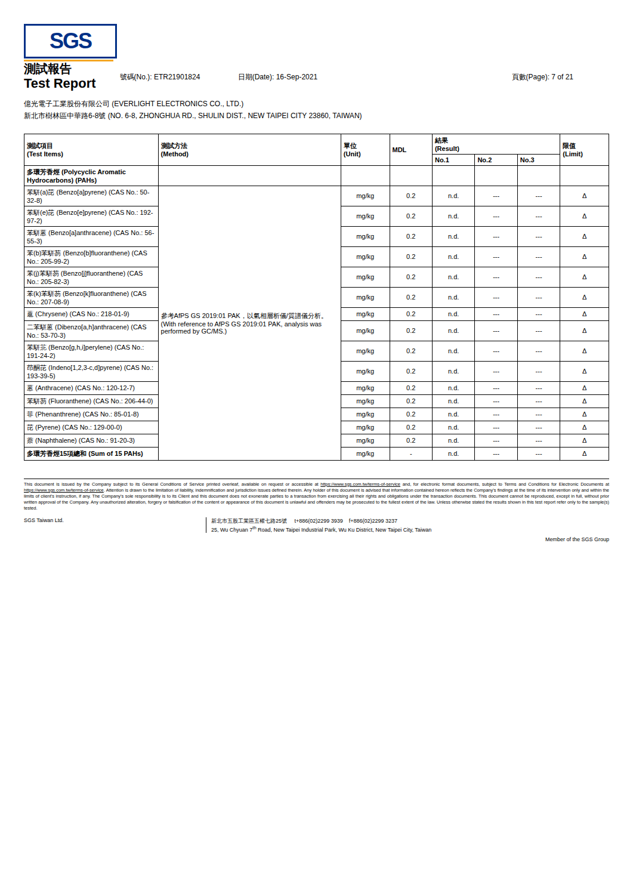SGS
測試報告
Test Report
號碼(No.): ETR21901824 日期(Date): 16-Sep-2021 頁數(Page): 7 of 21
億光電子工業股份有限公司 (EVERLIGHT ELECTRONICS CO., LTD.)
新北市樹林區中華路6-8號 (NO. 6-8, ZHONGHUA RD., SHULIN DIST., NEW TAIPEI CITY 23860, TAIWAN)
| 測試項目 (Test Items) | 測試方法 (Method) | 單位 (Unit) | MDL | 結果 (Result) | 限值 (Limit) |
| --- | --- | --- | --- | --- | --- |
| No.1 | No.2 | No.3 |
| 多環芳香烴 (Polycyclic Aromatic Hydrocarbons) (PAHs) | | | | | | | |
| 苯駢(a)芘 (Benzo[a]pyrene) (CAS No.: 50-32-8) | 參考AfPS GS 2019:01 PAK，以氣相層析儀/質譜儀分析。(With reference to AfPS GS 2019:01 PAK, analysis was performed by GC/MS.) | mg/kg | 0.2 | n.d. | --- | --- | Δ |
| 苯駢(e)芘 (Benzo[e]pyrene) (CAS No.: 192-97-2) | mg/kg | 0.2 | n.d. | --- | --- | Δ |
| 苯駢蒽 (Benzo[a]anthracene) (CAS No.: 56-55-3) | mg/kg | 0.2 | n.d. | --- | --- | Δ |
| 苯(b)苯駢芴 (Benzo[b]fluoranthene) (CAS No.: 205-99-2) | mg/kg | 0.2 | n.d. | --- | --- | Δ |
| 苯(j)苯駢芴 (Benzo[j]fluoranthene) (CAS No.: 205-82-3) | mg/kg | 0.2 | n.d. | --- | --- | Δ |
| 苯(k)苯駢芴 (Benzo[k]fluoranthene) (CAS No.: 207-08-9) | mg/kg | 0.2 | n.d. | --- | --- | Δ |
| 蔰 (Chrysene) (CAS No.: 218-01-9) | mg/kg | 0.2 | n.d. | --- | --- | Δ |
| 二苯駢蒽 (Dibenzo[a,h]anthracene) (CAS No.: 53-70-3) | mg/kg | 0.2 | n.d. | --- | --- | Δ |
| 苯駢苝 (Benzo[g,h,i]perylene) (CAS No.: 191-24-2) | mg/kg | 0.2 | n.d. | --- | --- | Δ |
| 茚酮芘 (Indeno[1,2,3-c,d]pyrene) (CAS No.: 193-39-5) | mg/kg | 0.2 | n.d. | --- | --- | Δ |
| 蒽 (Anthracene) (CAS No.: 120-12-7) | mg/kg | 0.2 | n.d. | --- | --- | Δ |
| 苯駢芴 (Fluoranthene) (CAS No.: 206-44-0) | mg/kg | 0.2 | n.d. | --- | --- | Δ |
| 菲 (Phenanthrene) (CAS No.: 85-01-8) | mg/kg | 0.2 | n.d. | --- | --- | Δ |
| 芘 (Pyrene) (CAS No.: 129-00-0) | mg/kg | 0.2 | n.d. | --- | --- | Δ |
| 萘 (Naphthalene) (CAS No.: 91-20-3) | mg/kg | 0.2 | n.d. | --- | --- | Δ |
| 多環芳香烴15項總和 (Sum of 15 PAHs) | mg/kg | - | n.d. | --- | --- | Δ |
This document is issued by the Company subject to its General Conditions of Service printed overleaf, available on request or accessible at https://www.sgs.com.tw/terms-of-service and, for electronic format documents, subject to Terms and Conditions for Electronic Documents at https://www.sgs.com.tw/terms-of-service. Attention is drawn to the limitation of liability, indemnification and jurisdiction issues defined therein. Any holder of this document is advised that information contained hereon reflects the Company's findings at the time of its intervention only and within the limits of client's instruction, if any. The Company's sole responsibility is to its Client and this document does not exonerate parties to a transaction from exercising all their rights and obligations under the transaction documents. This document cannot be reproduced, except in full, without prior written approval of the Company. Any unauthorized alteration, forgery or falsification of the content or appearance of this document is unlawful and offenders may be prosecuted to the fullest extent of the law. Unless otherwise stated the results shown in this test report refer only to the sample(s) tested.
SGS Taiwan Ltd.
新北市五股工業區五權七路25號 t+886(02)2299 3939 f+886(02)2299 3237
25, Wu Chyuan 7th Road, New Taipei Industrial Park, Wu Ku District, New Taipei City, Taiwan
Member of the SGS Group